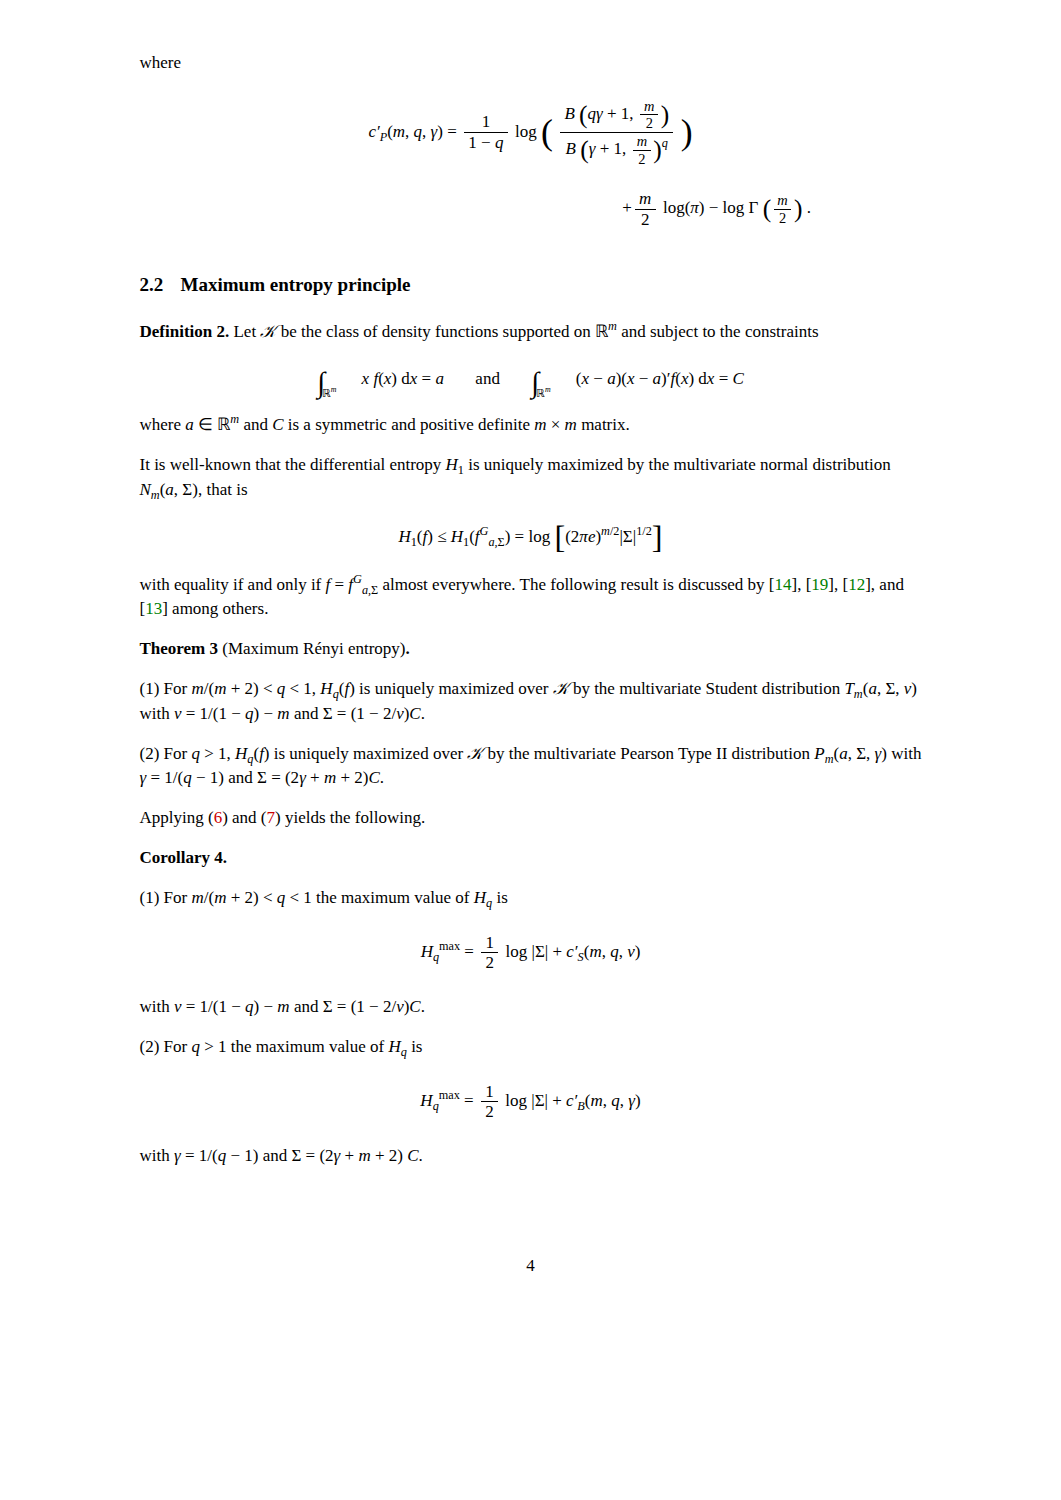where
c′P(m, q, γ) = 11 − q log ( B (qγ + 1, m 2) B (γ + 1, m 2)q )
+m 2 log(π) − log Γ (m 2) .
2.2 Maximum entropy principle
Definition 2. Let 𝒦 be the class of density functions supported on ℝm and subject to the constraints
∫ℝm x f(x) dx = a and ∫ℝm (x − a)(x − a)′f(x) dx = C
where a ∈ ℝm and C is a symmetric and positive definite m × m matrix.
It is well-known that the differential entropy H1 is uniquely maximized by the multivariate normal distribution Nm(a, Σ), that is
H1(f) ≤ H1(fGa,Σ) = log [(2πe)m/2|Σ|1/2]
with equality if and only if f = fGa,Σ almost everywhere. The following result is discussed by [14], [19], [12], and [13] among others.
Theorem 3 (Maximum Rényi entropy).
(1) For m/(m + 2) < q < 1, Hq(f) is uniquely maximized over 𝒦 by the multivariate Student distribution Tm(a, Σ, ν) with ν = 1/(1 − q) − m and Σ = (1 − 2/ν)C.
(2) For q > 1, Hq(f) is uniquely maximized over 𝒦 by the multivariate Pearson Type II distribution Pm(a, Σ, γ) with γ = 1/(q − 1) and Σ = (2γ + m + 2)C.
Applying (6) and (7) yields the following.
Corollary 4.
(1) For m/(m + 2) < q < 1 the maximum value of Hq is
Hqmax = 12 log |Σ| + c′S(m, q, ν)
with ν = 1/(1 − q) − m and Σ = (1 − 2/ν)C.
(2) For q > 1 the maximum value of Hq is
Hqmax = 12 log |Σ| + c′B(m, q, γ)
with γ = 1/(q − 1) and Σ = (2γ + m + 2) C.
4